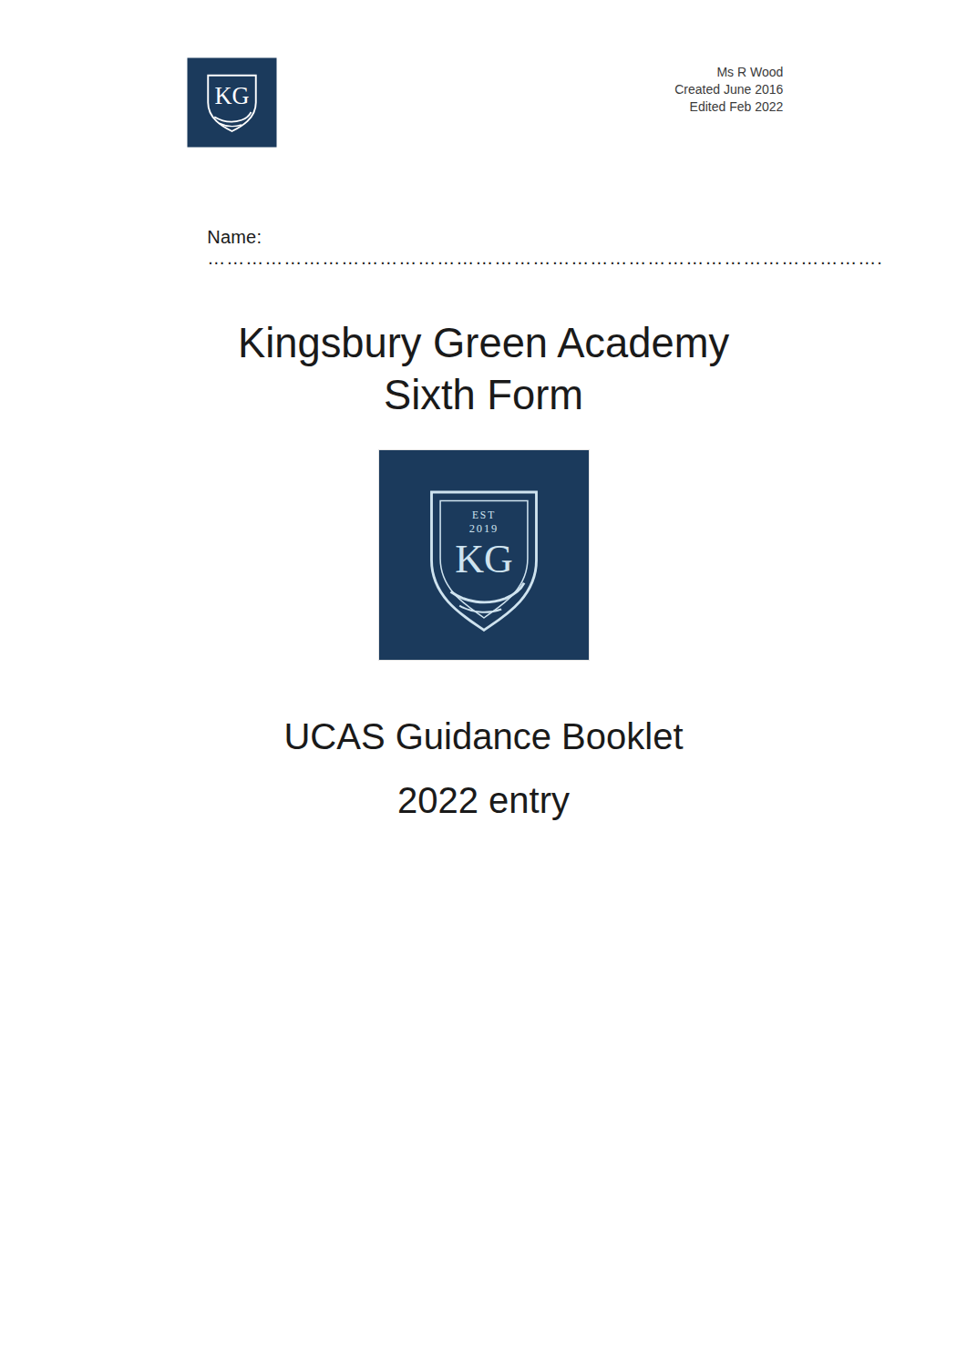KG
Ms R Wood
Created June 2016
Edited Feb 2022
Name: …………………………………………………………………………………………….
Kingsbury Green Academy Sixth Form
EST 2019 KG
UCAS Guidance Booklet 2022 entry